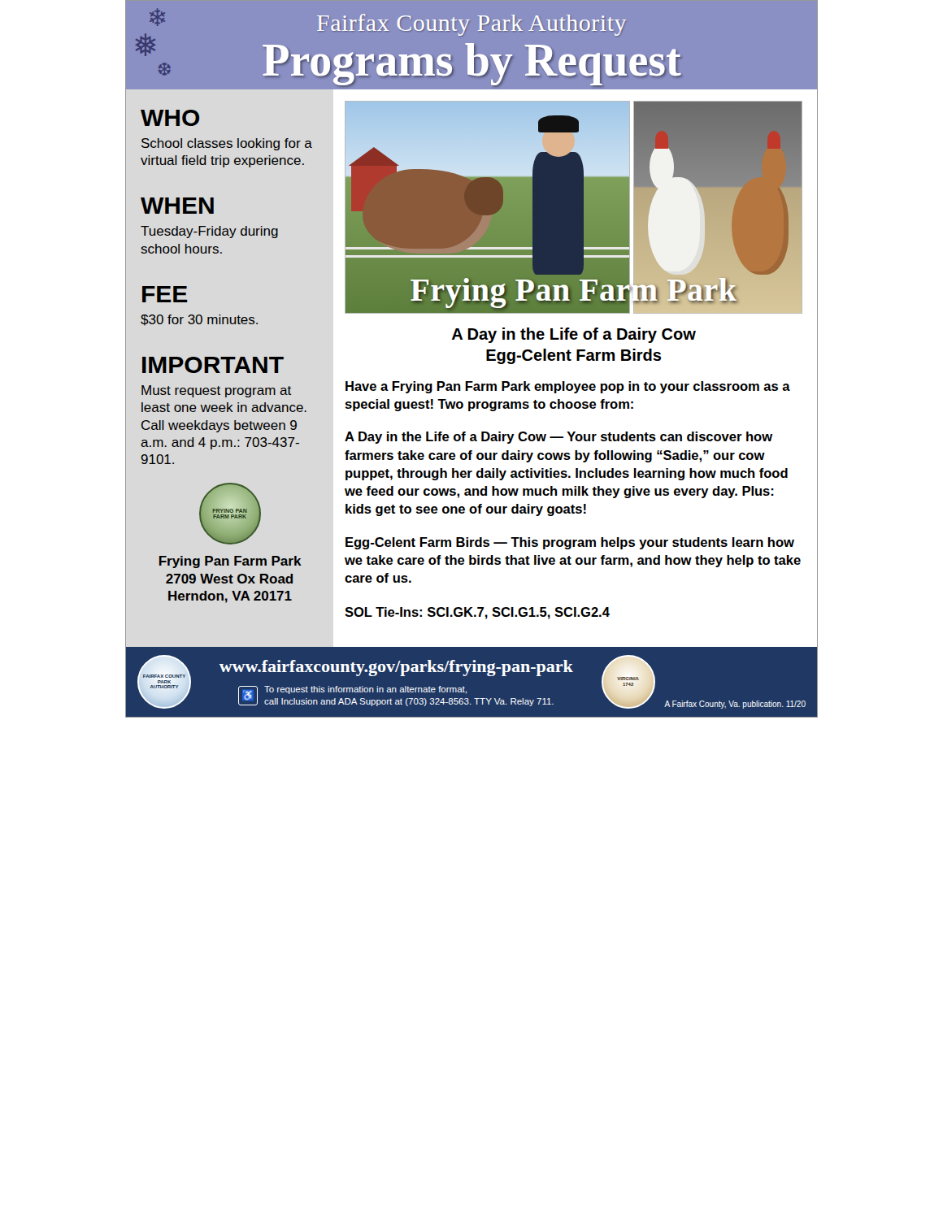❄ ❅ ❆
Fairfax County Park Authority
Programs by Request
WHO
School classes looking for a virtual field trip experience.
WHEN
Tuesday-Friday during school hours.
FEE
$30 for 30 minutes.
IMPORTANT
Must request program at least one week in advance. Call weekdays between 9 a.m. and 4 p.m.: 703-437-9101.
FRYING PAN
FARM PARK
Frying Pan Farm Park
2709 West Ox Road
Herndon, VA 20171
Frying Pan Farm Park
A Day in the Life of a Dairy Cow
Egg‑Celent Farm Birds
Have a Frying Pan Farm Park employee pop in to your classroom as a special guest! Two programs to choose from:
A Day in the Life of a Dairy Cow — Your students can discover how farmers take care of our dairy cows by following “Sadie,” our cow puppet, through her daily activities. Includes learning how much food we feed our cows, and how much milk they give us every day. Plus: kids get to see one of our dairy goats!
Egg‑Celent Farm Birds — This program helps your students learn how we take care of the birds that live at our farm, and how they help to take care of us.
SOL Tie‑Ins: SCI.GK.7, SCI.G1.5, SCI.G2.4
FAIRFAX COUNTY
PARK
AUTHORITY
www.fairfaxcounty.gov/parks/frying-pan-park
♿
To request this information in an alternate format,
call Inclusion and ADA Support at (703) 324-8563. TTY Va. Relay 711.
VIRGINIA
1742
A Fairfax County, Va. publication. 11/20